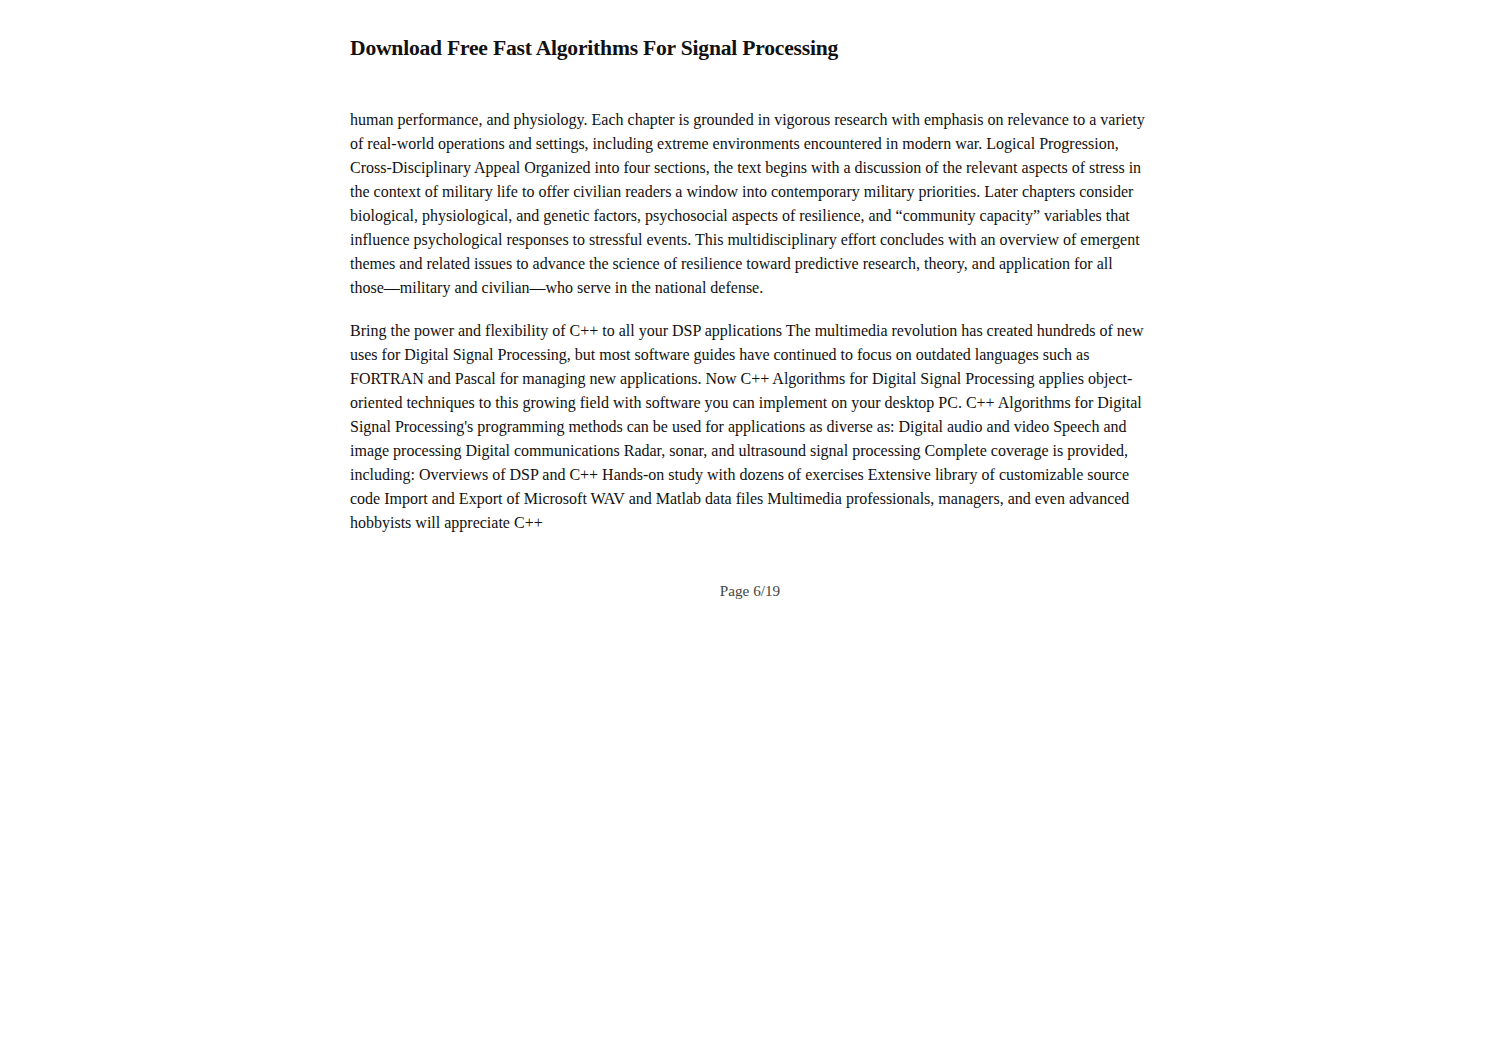Download Free Fast Algorithms For Signal Processing
human performance, and physiology. Each chapter is grounded in vigorous research with emphasis on relevance to a variety of real-world operations and settings, including extreme environments encountered in modern war. Logical Progression, Cross-Disciplinary Appeal Organized into four sections, the text begins with a discussion of the relevant aspects of stress in the context of military life to offer civilian readers a window into contemporary military priorities. Later chapters consider biological, physiological, and genetic factors, psychosocial aspects of resilience, and “community capacity” variables that influence psychological responses to stressful events. This multidisciplinary effort concludes with an overview of emergent themes and related issues to advance the science of resilience toward predictive research, theory, and application for all those—military and civilian—who serve in the national defense.
Bring the power and flexibility of C++ to all your DSP applications The multimedia revolution has created hundreds of new uses for Digital Signal Processing, but most software guides have continued to focus on outdated languages such as FORTRAN and Pascal for managing new applications. Now C++ Algorithms for Digital Signal Processing applies object-oriented techniques to this growing field with software you can implement on your desktop PC. C++ Algorithms for Digital Signal Processing's programming methods can be used for applications as diverse as: Digital audio and video Speech and image processing Digital communications Radar, sonar, and ultrasound signal processing Complete coverage is provided, including: Overviews of DSP and C++ Hands-on study with dozens of exercises Extensive library of customizable source code Import and Export of Microsoft WAV and Matlab data files Multimedia professionals, managers, and even advanced hobbyists will appreciate C++
Page 6/19